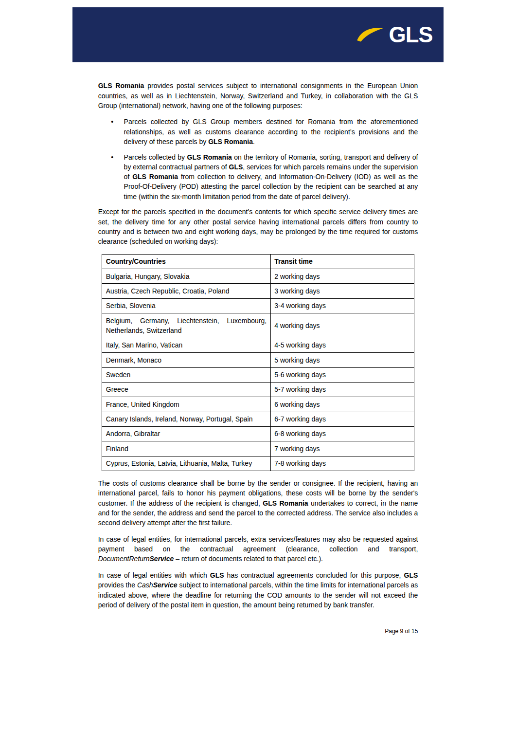GLS
GLS Romania provides postal services subject to international consignments in the European Union countries, as well as in Liechtenstein, Norway, Switzerland and Turkey, in collaboration with the GLS Group (international) network, having one of the following purposes:
Parcels collected by GLS Group members destined for Romania from the aforementioned relationships, as well as customs clearance according to the recipient’s provisions and the delivery of these parcels by GLS Romania.
Parcels collected by GLS Romania on the territory of Romania, sorting, transport and delivery of by external contractual partners of GLS, services for which parcels remains under the supervision of GLS Romania from collection to delivery, and Information-On-Delivery (IOD) as well as the Proof-Of-Delivery (POD) attesting the parcel collection by the recipient can be searched at any time (within the six-month limitation period from the date of parcel delivery).
Except for the parcels specified in the document’s contents for which specific service delivery times are set, the delivery time for any other postal service having international parcels differs from country to country and is between two and eight working days, may be prolonged by the time required for customs clearance (scheduled on working days):
| Country/Countries | Transit time |
| Bulgaria, Hungary, Slovakia | 2 working days |
| Austria, Czech Republic, Croatia, Poland | 3 working days |
| Serbia, Slovenia | 3-4 working days |
| Belgium, Germany, Liechtenstein, Luxembourg, Netherlands, Switzerland | 4 working days |
| Italy, San Marino, Vatican | 4-5 working days |
| Denmark, Monaco | 5 working days |
| Sweden | 5-6 working days |
| Greece | 5-7 working days |
| France, United Kingdom | 6 working days |
| Canary Islands, Ireland, Norway, Portugal, Spain | 6-7 working days |
| Andorra, Gibraltar | 6-8 working days |
| Finland | 7 working days |
| Cyprus, Estonia, Latvia, Lithuania, Malta, Turkey | 7-8 working days |
The costs of customs clearance shall be borne by the sender or consignee. If the recipient, having an international parcel, fails to honor his payment obligations, these costs will be borne by the sender's customer. If the address of the recipient is changed, GLS Romania undertakes to correct, in the name and for the sender, the address and send the parcel to the corrected address. The service also includes a second delivery attempt after the first failure.
In case of legal entities, for international parcels, extra services/features may also be requested against payment based on the contractual agreement (clearance, collection and transport, DocumentReturnService – return of documents related to that parcel etc.).
In case of legal entities with which GLS has contractual agreements concluded for this purpose, GLS provides the CashService subject to international parcels, within the time limits for international parcels as indicated above, where the deadline for returning the COD amounts to the sender will not exceed the period of delivery of the postal item in question, the amount being returned by bank transfer.
Page 9 of 15